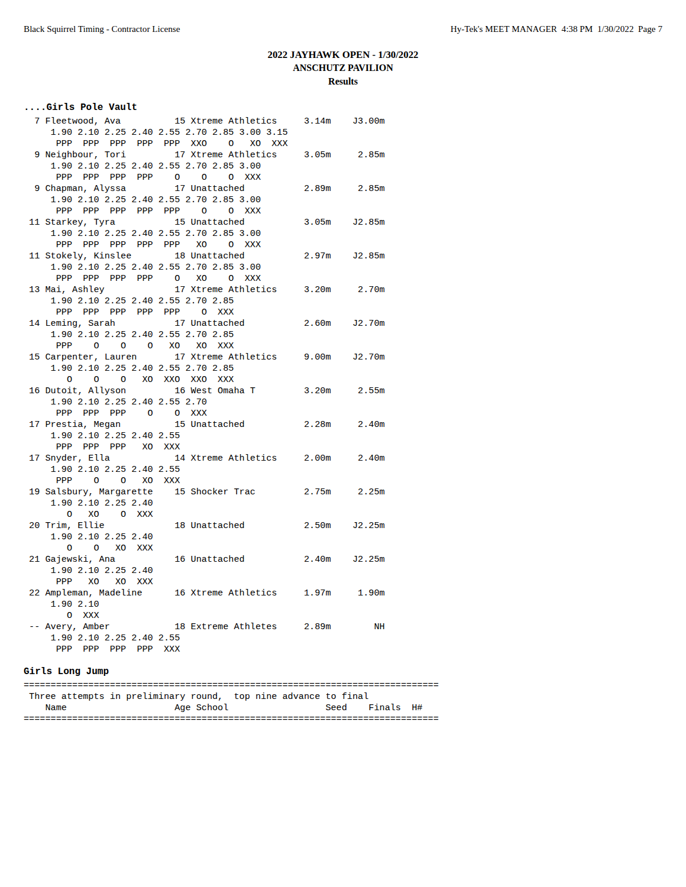Black Squirrel Timing - Contractor License Hy-Tek's MEET MANAGER 4:38 PM 1/30/2022 Page 7
2022 JAYHAWK OPEN - 1/30/2022
ANSCHUTZ PAVILION
Results
....Girls Pole Vault
  7 Fleetwood, Ava          15 Xtreme Athletics     3.14m    J3.00m
     1.90 2.10 2.25 2.40 2.55 2.70 2.85 3.00 3.15
      PPP  PPP  PPP  PPP  PPP  XXO    O   XO  XXX
  9 Neighbour, Tori         17 Xtreme Athletics     3.05m     2.85m
     1.90 2.10 2.25 2.40 2.55 2.70 2.85 3.00
      PPP  PPP  PPP  PPP    O    O    O  XXX
  9 Chapman, Alyssa         17 Unattached           2.89m     2.85m
     1.90 2.10 2.25 2.40 2.55 2.70 2.85 3.00
      PPP  PPP  PPP  PPP  PPP    O    O  XXX
 11 Starkey, Tyra           15 Unattached           3.05m    J2.85m
     1.90 2.10 2.25 2.40 2.55 2.70 2.85 3.00
      PPP  PPP  PPP  PPP  PPP   XO    O  XXX
 11 Stokely, Kinslee        18 Unattached           2.97m    J2.85m
     1.90 2.10 2.25 2.40 2.55 2.70 2.85 3.00
      PPP  PPP  PPP  PPP    O   XO    O  XXX
 13 Mai, Ashley             17 Xtreme Athletics     3.20m     2.70m
     1.90 2.10 2.25 2.40 2.55 2.70 2.85
      PPP  PPP  PPP  PPP  PPP    O  XXX
 14 Leming, Sarah           17 Unattached           2.60m    J2.70m
     1.90 2.10 2.25 2.40 2.55 2.70 2.85
      PPP    O    O    O   XO   XO  XXX
 15 Carpenter, Lauren       17 Xtreme Athletics     9.00m    J2.70m
     1.90 2.10 2.25 2.40 2.55 2.70 2.85
        O    O    O   XO  XXO  XXO  XXX
 16 Dutoit, Allyson         16 West Omaha T         3.20m     2.55m
     1.90 2.10 2.25 2.40 2.55 2.70
      PPP  PPP  PPP    O    O  XXX
 17 Prestia, Megan          15 Unattached           2.28m     2.40m
     1.90 2.10 2.25 2.40 2.55
      PPP  PPP  PPP   XO  XXX
 17 Snyder, Ella            14 Xtreme Athletics     2.00m     2.40m
     1.90 2.10 2.25 2.40 2.55
      PPP    O    O   XO  XXX
 19 Salsbury, Margarette    15 Shocker Trac         2.75m     2.25m
     1.90 2.10 2.25 2.40
        O   XO    O  XXX
 20 Trim, Ellie             18 Unattached           2.50m    J2.25m
     1.90 2.10 2.25 2.40
        O    O   XO  XXX
 21 Gajewski, Ana           16 Unattached           2.40m    J2.25m
     1.90 2.10 2.25 2.40
      PPP   XO   XO  XXX
 22 Ampleman, Madeline      16 Xtreme Athletics     1.97m     1.90m
     1.90 2.10
        O  XXX
 -- Avery, Amber            18 Extreme Athletes     2.89m        NH
     1.90 2.10 2.25 2.40 2.55
      PPP  PPP  PPP  PPP  XXX
Girls Long Jump
=============================================================================
 Three attempts in preliminary round,  top nine advance to final
    Name                    Age School                  Seed    Finals  H#
=============================================================================